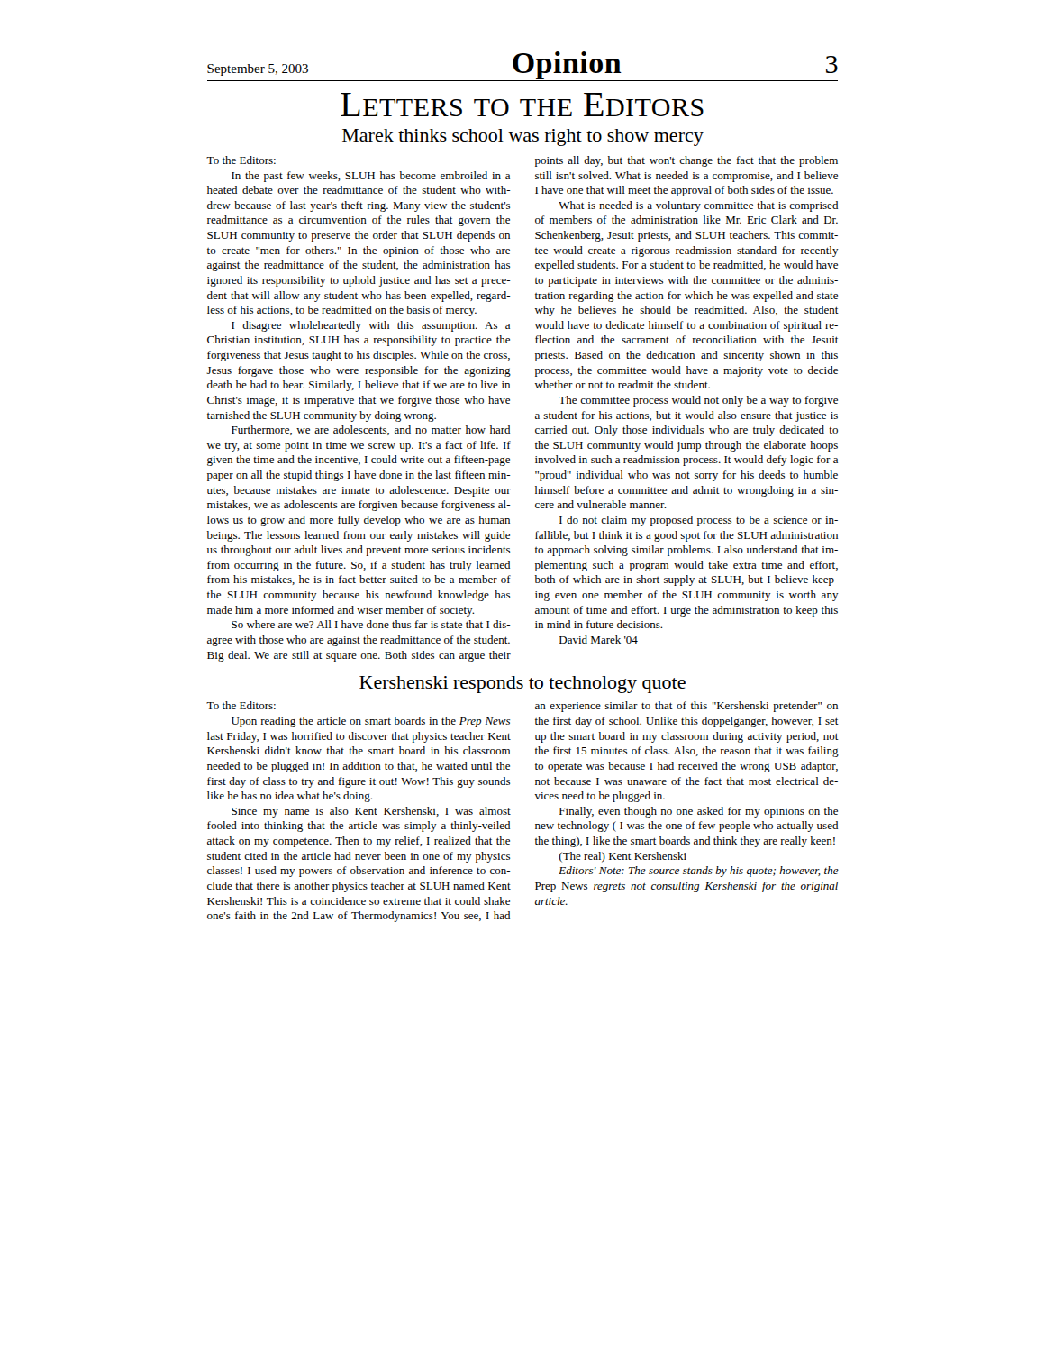September 5, 2003
Opinion
3
LETTERS TO THE EDITORS
Marek thinks school was right to show mercy
To the Editors:
In the past few weeks, SLUH has become embroiled in a heated debate over the readmittance of the student who withdrew because of last year's theft ring. Many view the student's readmittance as a circumvention of the rules that govern the SLUH community to preserve the order that SLUH depends on to create "men for others." In the opinion of those who are against the readmittance of the student, the administration has ignored its responsibility to uphold justice and has set a precedent that will allow any student who has been expelled, regardless of his actions, to be readmitted on the basis of mercy.
I disagree wholeheartedly with this assumption. As a Christian institution, SLUH has a responsibility to practice the forgiveness that Jesus taught to his disciples. While on the cross, Jesus forgave those who were responsible for the agonizing death he had to bear. Similarly, I believe that if we are to live in Christ's image, it is imperative that we forgive those who have tarnished the SLUH community by doing wrong.
Furthermore, we are adolescents, and no matter how hard we try, at some point in time we screw up. It's a fact of life. If given the time and the incentive, I could write out a fifteen-page paper on all the stupid things I have done in the last fifteen minutes, because mistakes are innate to adolescence. Despite our mistakes, we as adolescents are forgiven because forgiveness allows us to grow and more fully develop who we are as human beings. The lessons learned from our early mistakes will guide us throughout our adult lives and prevent more serious incidents from occurring in the future. So, if a student has truly learned from his mistakes, he is in fact better-suited to be a member of the SLUH community because his newfound knowledge has made him a more informed and wiser member of society.
So where are we? All I have done thus far is state that I disagree with those who are against the readmittance of the student. Big deal. We are still at square one. Both sides can argue their points all day, but that won't change the fact that the problem still isn't solved. What is needed is a compromise, and I believe I have one that will meet the approval of both sides of the issue.
What is needed is a voluntary committee that is comprised of members of the administration like Mr. Eric Clark and Dr. Schenkenberg, Jesuit priests, and SLUH teachers. This committee would create a rigorous readmission standard for recently expelled students. For a student to be readmitted, he would have to participate in interviews with the committee or the administration regarding the action for which he was expelled and state why he believes he should be readmitted. Also, the student would have to dedicate himself to a combination of spiritual reflection and the sacrament of reconciliation with the Jesuit priests. Based on the dedication and sincerity shown in this process, the committee would have a majority vote to decide whether or not to readmit the student.
The committee process would not only be a way to forgive a student for his actions, but it would also ensure that justice is carried out. Only those individuals who are truly dedicated to the SLUH community would jump through the elaborate hoops involved in such a readmission process. It would defy logic for a "proud" individual who was not sorry for his deeds to humble himself before a committee and admit to wrongdoing in a sincere and vulnerable manner.
I do not claim my proposed process to be a science or infallible, but I think it is a good spot for the SLUH administration to approach solving similar problems. I also understand that implementing such a program would take extra time and effort, both of which are in short supply at SLUH, but I believe keeping even one member of the SLUH community is worth any amount of time and effort. I urge the administration to keep this in mind in future decisions.
David Marek '04
Kershenski responds to technology quote
To the Editors:
Upon reading the article on smart boards in the Prep News last Friday, I was horrified to discover that physics teacher Kent Kershenski didn't know that the smart board in his classroom needed to be plugged in! In addition to that, he waited until the first day of class to try and figure it out! Wow! This guy sounds like he has no idea what he's doing.
Since my name is also Kent Kershenski, I was almost fooled into thinking that the article was simply a thinly-veiled attack on my competence. Then to my relief, I realized that the student cited in the article had never been in one of my physics classes! I used my powers of observation and inference to conclude that there is another physics teacher at SLUH named Kent Kershenski! This is a coincidence so extreme that it could shake one's faith in the 2nd Law of Thermodynamics! You see, I had an experience similar to that of this "Kershenski pretender" on the first day of school. Unlike this doppelganger, however, I set up the smart board in my classroom during activity period, not the first 15 minutes of class. Also, the reason that it was failing to operate was because I had received the wrong USB adaptor, not because I was unaware of the fact that most electrical devices need to be plugged in.
Finally, even though no one asked for my opinions on the new technology ( I was the one of few people who actually used the thing), I like the smart boards and think they are really keen!
(The real) Kent Kershenski
Editors' Note: The source stands by his quote; however, the Prep News regrets not consulting Kershenski for the original article.